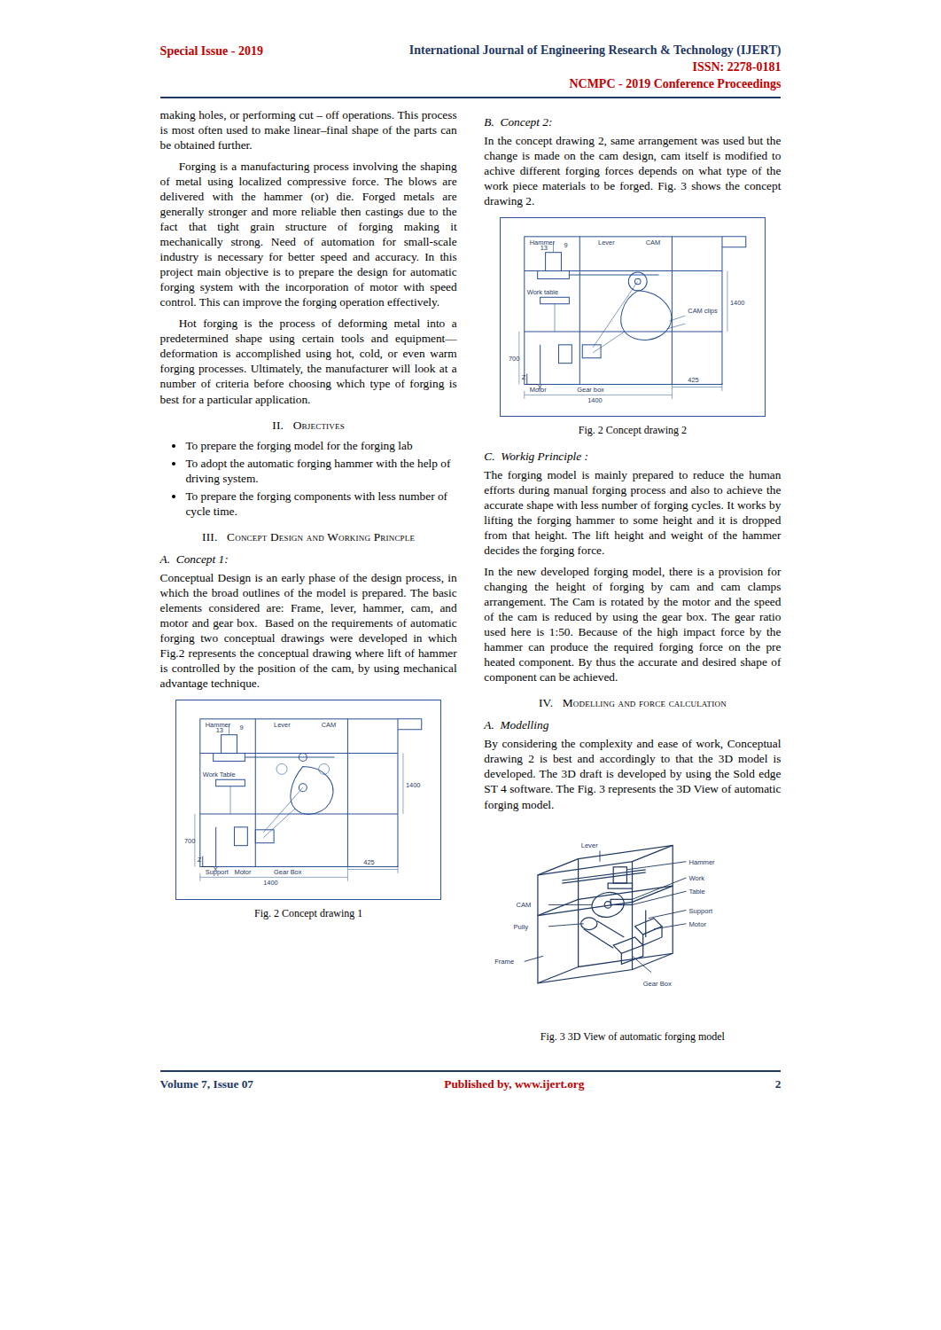Special Issue - 2019
International Journal of Engineering Research & Technology (IJERT)
ISSN: 2278-0181
NCMPC - 2019 Conference Proceedings
making holes, or performing cut – off operations. This process is most often used to make linear–final shape of the parts can be obtained further.
Forging is a manufacturing process involving the shaping of metal using localized compressive force. The blows are delivered with the hammer (or) die. Forged metals are generally stronger and more reliable then castings due to the fact that tight grain structure of forging making it mechanically strong. Need of automation for small-scale industry is necessary for better speed and accuracy. In this project main objective is to prepare the design for automatic forging system with the incorporation of motor with speed control. This can improve the forging operation effectively.
Hot forging is the process of deforming metal into a predetermined shape using certain tools and equipment—deformation is accomplished using hot, cold, or even warm forging processes. Ultimately, the manufacturer will look at a number of criteria before choosing which type of forging is best for a particular application.
II. Objectives
To prepare the forging model for the forging lab
To adopt the automatic forging hammer with the help of driving system.
To prepare the forging components with less number of cycle time.
III. Concept Design and Working Princple
A. Concept 1:
Conceptual Design is an early phase of the design process, in which the broad outlines of the model is prepared. The basic elements considered are: Frame, lever, hammer, cam, and motor and gear box. Based on the requirements of automatic forging two conceptual drawings were developed in which Fig.2 represents the conceptual drawing where lift of hammer is controlled by the position of the cam, by using mechanical advantage technique.
1400 425 1400 700 13 9 Hammer Lever CAM Work Table Support Motor Gear Box Z X
Fig. 2 Concept drawing 1
B. Concept 2:
In the concept drawing 2, same arrangement was used but the change is made on the cam design, cam itself is modified to achive different forging forces depends on what type of the work piece materials to be forged. Fig. 3 shows the concept drawing 2.
1400 425 1400 700 13 9 Hammer Lever CAM Work table CAM clips Motor Gear box Z X
Fig. 2 Concept drawing 2
C. Workig Principle :
The forging model is mainly prepared to reduce the human efforts during manual forging process and also to achieve the accurate shape with less number of forging cycles. It works by lifting the forging hammer to some height and it is dropped from that height. The lift height and weight of the hammer decides the forging force.
In the new developed forging model, there is a provision for changing the height of forging by cam and cam clamps arrangement. The Cam is rotated by the motor and the speed of the cam is reduced by using the gear box. The gear ratio used here is 1:50. Because of the high impact force by the hammer can produce the required forging force on the pre heated component. By thus the accurate and desired shape of component can be achieved.
IV. Modelling and force calculation
A. Modelling
By considering the complexity and ease of work, Conceptual drawing 2 is best and accordingly to that the 3D model is developed. The 3D draft is developed by using the Sold edge ST 4 software. The Fig. 3 represents the 3D View of automatic forging model.
Lever Hammer Work Table CAM Pully Support Motor Frame Gear Box
Fig. 3 3D View of automatic forging model
Volume 7, Issue 07
Published by, www.ijert.org
2